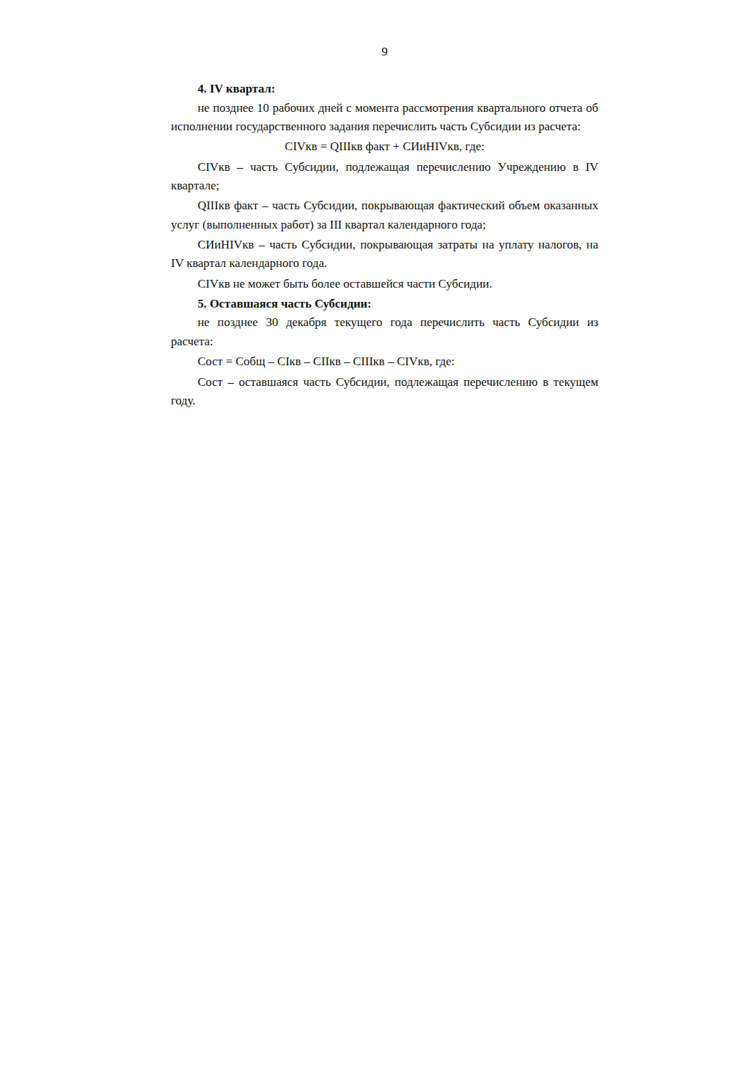9
4. IV квартал:
не позднее 10 рабочих дней с момента рассмотрения квартального отчета об исполнении государственного задания перечислить часть Субсидии из расчета:
CIVкв = QIIIкв факт + СИиHIVкв, где:
CIVкв – часть Субсидии, подлежащая перечислению Учреждению в IV квартале;
QIIIкв факт – часть Субсидии, покрывающая фактический объем оказанных услуг (выполненных работ) за III квартал календарного года;
СИиHIVкв – часть Субсидии, покрывающая затраты на уплату налогов, на IV квартал календарного года.
CIVкв не может быть более оставшейся части Субсидии.
5. Оставшаяся часть Субсидии:
не позднее 30 декабря текущего года перечислить часть Субсидии из расчета:
Сост = Собщ – CIкв – CIIкв – CIIIкв – CIVкв, где:
Сост – оставшаяся часть Субсидии, подлежащая перечислению в текущем году.